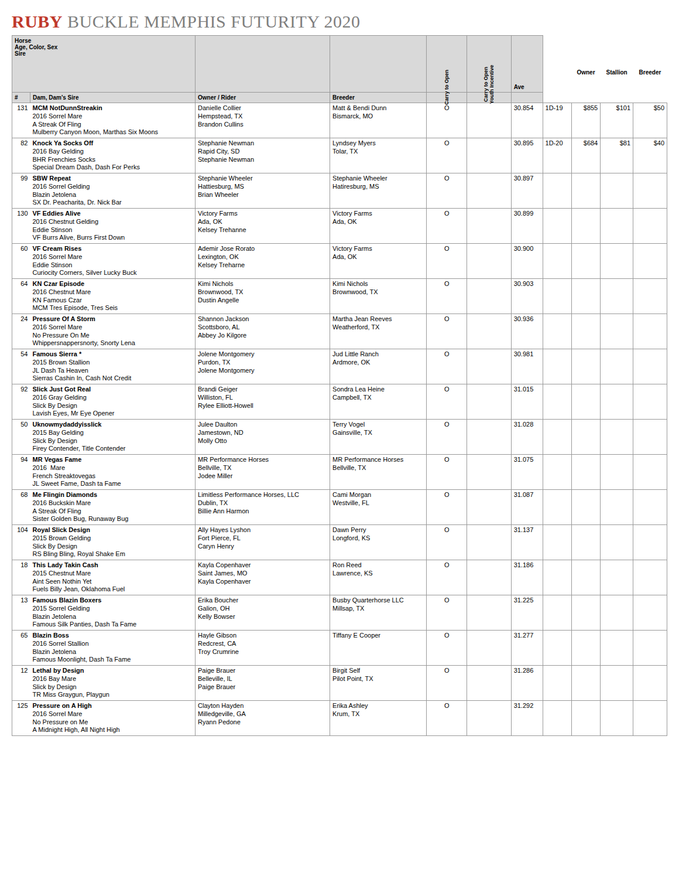RUBY BUCKLE MEMPHIS FUTURITY 2020
| Horse Age, Color, Sex Sire | | | Carry to Open | Carry to Open Youth Incentive | Ave | | Owner | Stallion | Breeder |
| --- | --- | --- | --- | --- | --- | --- | --- | --- | --- |
| # | Dam, Dam's Sire | Owner / Rider | Breeder | | | | | | | |
| 131 | MCM NotDunnStreakin 2016 Sorrel Mare A Streak Of Fling Mulberry Canyon Moon, Marthas Six Moons | Danielle Collier Hempstead, TX Brandon Cullins | Matt & Bendi Dunn Bismarck, MO | O | | 30.854 | 1D-19 | $855 | $101 | $50 |
| 82 | Knock Ya Socks Off 2016 Bay Gelding BHR Frenchies Socks Special Dream Dash, Dash For Perks | Stephanie Newman Rapid City, SD Stephanie Newman | Lyndsey Myers Tolar, TX | O | | 30.895 | 1D-20 | $684 | $81 | $40 |
| 99 | SBW Repeat 2016 Sorrel Gelding Blazin Jetolena SX Dr. Peacharita, Dr. Nick Bar | Stephanie Wheeler Hattiesburg, MS Brian Wheeler | Stephanie Wheeler Hatiresburg, MS | O | | 30.897 | | | | |
| 130 | VF Eddies Alive 2016 Chestnut Gelding Eddie Stinson VF Burrs Alive, Burrs First Down | Victory Farms Ada, OK Kelsey Trehanne | Victory Farms Ada, OK | O | | 30.899 | | | | |
| 60 | VF Cream Rises 2016 Sorrel Mare Eddie Stinson Curiocity Corners, Silver Lucky Buck | Ademir Jose Rorato Lexington, OK Kelsey Treharne | Victory Farms Ada, OK | O | | 30.900 | | | | |
| 64 | KN Czar Episode 2016 Chestnut Mare KN Famous Czar MCM Tres Episode, Tres Seis | Kimi Nichols Brownwood, TX Dustin Angelle | Kimi Nichols Brownwood, TX | O | | 30.903 | | | | |
| 24 | Pressure Of A Storm 2016 Sorrel Mare No Pressure On Me Whippersnappersnorty, Snorty Lena | Shannon Jackson Scottsboro, AL Abbey Jo Kilgore | Martha Jean Reeves Weatherford, TX | O | | 30.936 | | | | |
| 54 | Famous Sierra * 2015 Brown Stallion JL Dash Ta Heaven Sierras Cashin In, Cash Not Credit | Jolene Montgomery Purdon, TX Jolene Montgomery | Jud Little Ranch Ardmore, OK | O | | 30.981 | | | | |
| 92 | Slick Just Got Real 2016 Gray Gelding Slick By Design Lavish Eyes, Mr Eye Opener | Brandi Geiger Williston, FL Rylee Elliott-Howell | Sondra Lea Heine Campbell, TX | O | | 31.015 | | | | |
| 50 | Uknowmydaddyisslick 2015 Bay Gelding Slick By Design Firey Contender, Title Contender | Julee Daulton Jamestown, ND Molly Otto | Terry Vogel Gainsville, TX | O | | 31.028 | | | | |
| 94 | MR Vegas Fame 2016 Mare French Streaktovegas JL Sweet Fame, Dash ta Fame | MR Performance Horses Bellville, TX Jodee Miller | MR Performance Horses Bellville, TX | O | | 31.075 | | | | |
| 68 | Me Flingin Diamonds 2016 Buckskin Mare A Streak Of Fling Sister Golden Bug, Runaway Bug | Limitless Performance Horses, LLC Dublin, TX Billie Ann Harmon | Cami Morgan Westville, FL | O | | 31.087 | | | | |
| 104 | Royal Slick Design 2015 Brown Gelding Slick By Design RS Bling Bling, Royal Shake Em | Ally Hayes Lyshon Fort Pierce, FL Caryn Henry | Dawn Perry Longford, KS | O | | 31.137 | | | | |
| 18 | This Lady Takin Cash 2015 Chestnut Mare Aint Seen Nothin Yet Fuels Billy Jean, Oklahoma Fuel | Kayla Copenhaver Saint James, MO Kayla Copenhaver | Ron Reed Lawrence, KS | O | | 31.186 | | | | |
| 13 | Famous Blazin Boxers 2015 Sorrel Gelding Blazin Jetolena Famous Silk Panties, Dash Ta Fame | Erika Boucher Galion, OH Kelly Bowser | Busby Quarterhorse LLC Millsap, TX | O | | 31.225 | | | | |
| 65 | Blazin Boss 2016 Sorrel Stallion Blazin Jetolena Famous Moonlight, Dash Ta Fame | Hayle Gibson Redcrest, CA Troy Crumrine | Tiffany E Cooper | O | | 31.277 | | | | |
| 12 | Lethal by Design 2016 Bay Mare Slick by Design TR Miss Graygun, Playgun | Paige Brauer Belleville, IL Paige Brauer | Birgit Self Pilot Point, TX | O | | 31.286 | | | | |
| 125 | Pressure on A High 2016 Sorrel Mare No Pressure on Me A Midnight High, All Night High | Clayton Hayden Milledgeville, GA Ryann Pedone | Erika Ashley Krum, TX | O | | 31.292 | | | | |